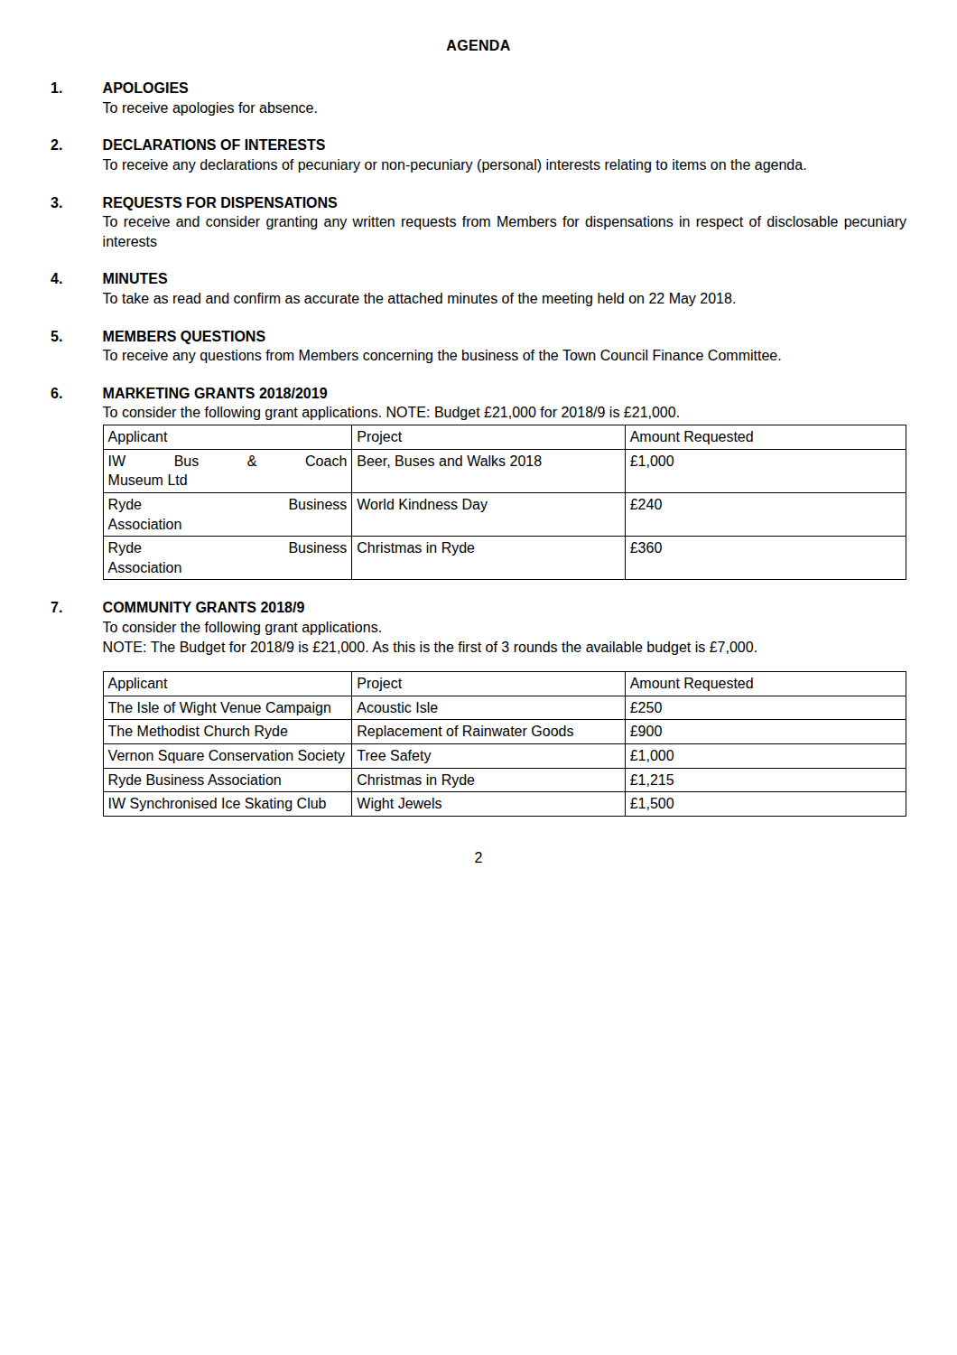AGENDA
1. Apologies
To receive apologies for absence.
2. Declarations of Interests
To receive any declarations of pecuniary or non-pecuniary (personal) interests relating to items on the agenda.
3. Requests for Dispensations
To receive and consider granting any written requests from Members for dispensations in respect of disclosable pecuniary interests
4. Minutes
To take as read and confirm as accurate the attached minutes of the meeting held on 22 May 2018.
5. Members Questions
To receive any questions from Members concerning the business of the Town Council Finance Committee.
6. Marketing Grants 2018/2019
To consider the following grant applications. NOTE: Budget £21,000 for 2018/9 is £21,000.
| Applicant | Project | Amount Requested |
| IW Bus & Coach Museum Ltd | Beer, Buses and Walks 2018 | £1,000 |
| Ryde Business Association | World Kindness Day | £240 |
| Ryde Business Association | Christmas in Ryde | £360 |
7. Community Grants 2018/9
To consider the following grant applications.
NOTE: The Budget for 2018/9 is £21,000. As this is the first of 3 rounds the available budget is £7,000.
| Applicant | Project | Amount Requested |
| The Isle of Wight Venue Campaign | Acoustic Isle | £250 |
| The Methodist Church Ryde | Replacement of Rainwater Goods | £900 |
| Vernon Square Conservation Society | Tree Safety | £1,000 |
| Ryde Business Association | Christmas in Ryde | £1,215 |
| IW Synchronised Ice Skating Club | Wight Jewels | £1,500 |
2